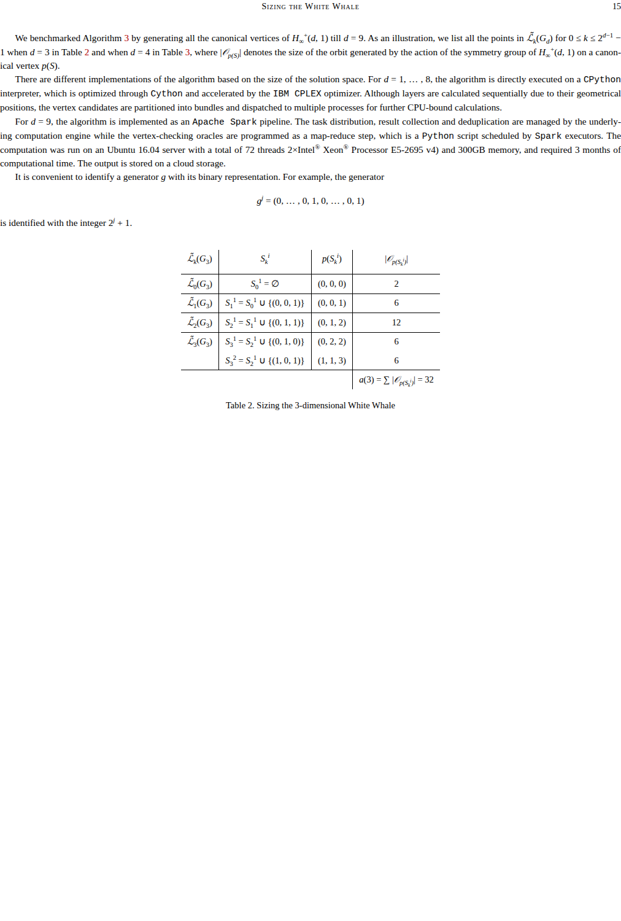Sizing the White Whale 15
We benchmarked Algorithm 3 by generating all the canonical vertices of H∞+(d, 1) till d = 9. As an illustration, we list all the points in ℒ̃k(Gd) for 0 ≤ k ≤ 2d−1 − 1 when d = 3 in Table 2 and when d = 4 in Table 3, where |𝒪p(S)| denotes the size of the orbit generated by the action of the symmetry group of H∞+(d, 1) on a canonical vertex p(S).
There are different implementations of the algorithm based on the size of the solution space. For d = 1, … , 8, the algorithm is directly executed on a CPython interpreter, which is optimized through Cython and accelerated by the IBM CPLEX optimizer. Although layers are calculated sequentially due to their geometrical positions, the vertex candidates are partitioned into bundles and dispatched to multiple processes for further CPU-bound calculations.
For d = 9, the algorithm is implemented as an Apache Spark pipeline. The task distribution, result collection and deduplication are managed by the underlying computation engine while the vertex-checking oracles are programmed as a map-reduce step, which is a Python script scheduled by Spark executors. The computation was run on an Ubuntu 16.04 server with a total of 72 threads 2×Intel® Xeon® Processor E5-2695 v4) and 300GB memory, and required 3 months of computational time. The output is stored on a cloud storage.
It is convenient to identify a generator g with its binary representation. For example, the generator
gj = (0, … , 0, 1, 0, … , 0, 1)
is identified with the integer 2j + 1.
| ℒ̃ k ( G 3 ) | S k i | p ( S k i ) | / 𝒪 p(S k i ) / |
| ℒ̃ 0 ( G 3 ) | S 0 1 = ∅ | (0, 0, 0) | 2 |
| ℒ̃ 1 ( G 3 ) | S 1 1 = S 0 1 ∪ {(0, 0, 1)} | (0, 0, 1) | 6 |
| ℒ̃ 2 ( G 3 ) | S 2 1 = S 1 1 ∪ {(0, 1, 1)} | (0, 1, 2) | 12 |
| ℒ̃ 3 ( G 3 ) | S 3 1 = S 2 1 ∪ {(0, 1, 0)} | (0, 2, 2) | 6 |
| | S 3 2 = S 2 1 ∪ {(1, 0, 1)} | (1, 1, 3) | 6 |
| | | | a (3) = ∑ / 𝒪 p(S k i ) / = 32 |
Table 2. Sizing the 3-dimensional White Whale